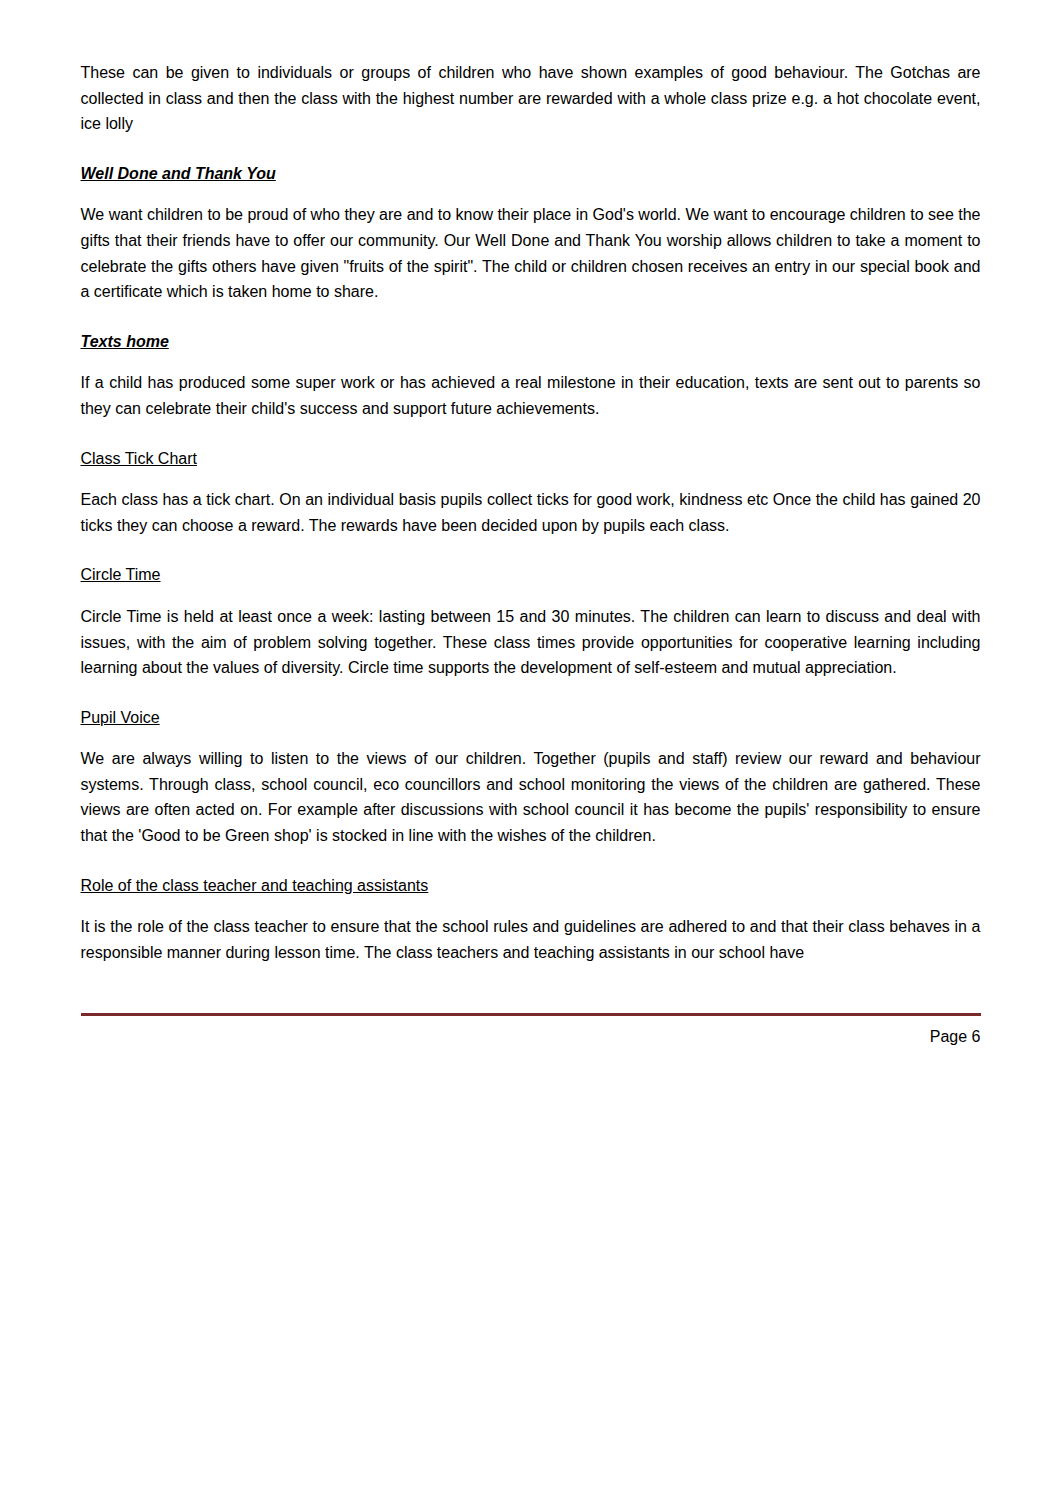These can be given to individuals or groups of children who have shown examples of good behaviour. The Gotchas are collected in class and then the class with the highest number are rewarded with a whole class prize e.g. a hot chocolate event, ice lolly
Well Done and Thank You
We want children to be proud of who they are and to know their place in God's world. We want to encourage children to see the gifts that their friends have to offer our community. Our Well Done and Thank You worship allows children to take a moment to celebrate the gifts others have given "fruits of the spirit". The child or children chosen receives an entry in our special book and a certificate which is taken home to share.
Texts home
If a child has produced some super work or has achieved a real milestone in their education, texts are sent out to parents so they can celebrate their child's success and support future achievements.
Class Tick Chart
Each class has a tick chart. On an individual basis pupils collect ticks for good work, kindness etc Once the child has gained 20 ticks they can choose a reward. The rewards have been decided upon by pupils each class.
Circle Time
Circle Time is held at least once a week: lasting between 15 and 30 minutes. The children can learn to discuss and deal with issues, with the aim of problem solving together. These class times provide opportunities for cooperative learning including learning about the values of diversity. Circle time supports the development of self-esteem and mutual appreciation.
Pupil Voice
We are always willing to listen to the views of our children. Together (pupils and staff) review our reward and behaviour systems. Through class, school council, eco councillors and school monitoring the views of the children are gathered. These views are often acted on. For example after discussions with school council it has become the pupils' responsibility to ensure that the 'Good to be Green shop' is stocked in line with the wishes of the children.
Role of the class teacher and teaching assistants
It is the role of the class teacher to ensure that the school rules and guidelines are adhered to and that their class behaves in a responsible manner during lesson time. The class teachers and teaching assistants in our school have
Page 6